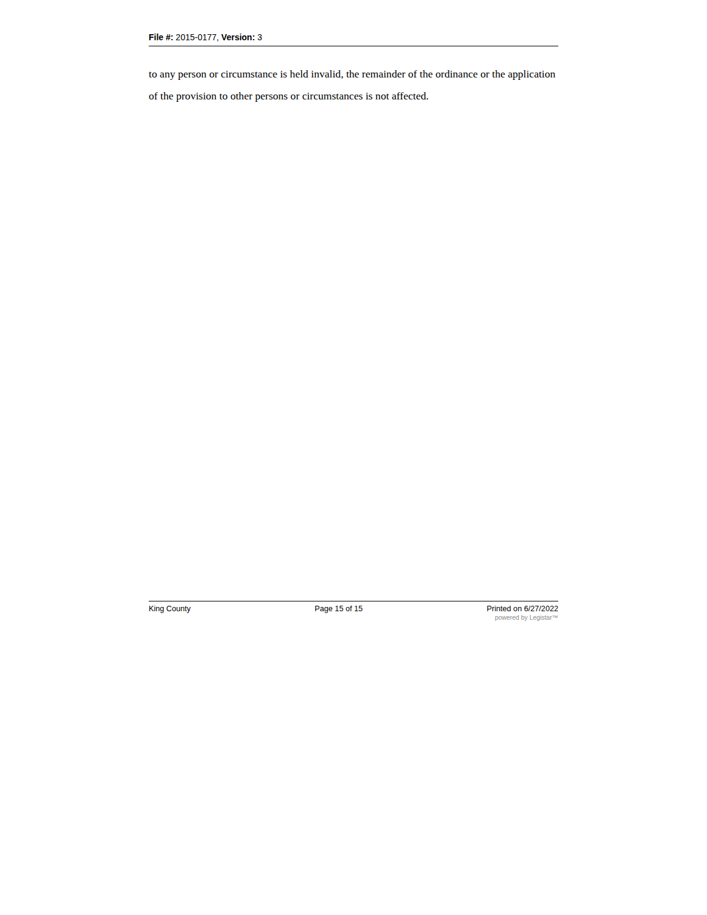File #: 2015-0177, Version: 3
to any person or circumstance is held invalid, the remainder of the ordinance or the application of the provision to other persons or circumstances is not affected.
King County
Page 15 of 15
Printed on 6/27/2022
powered by Legistar™